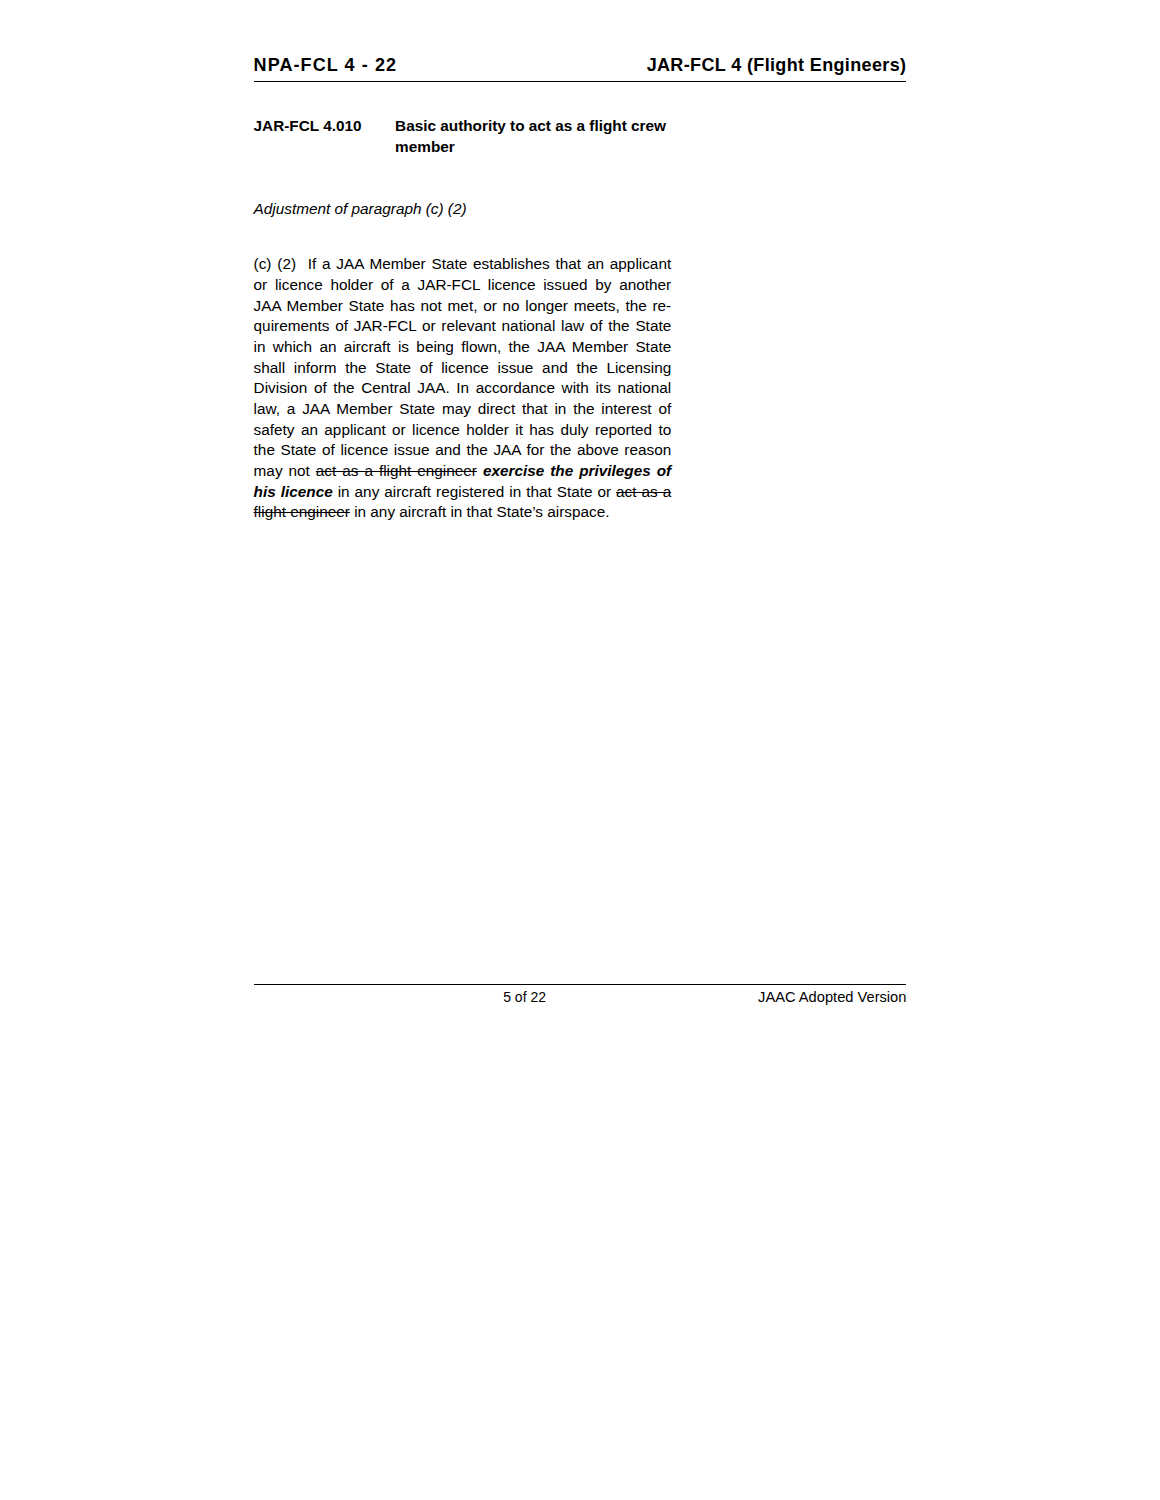NPA-FCL 4 - 22 JAR-FCL 4 (Flight Engineers)
JAR-FCL 4.010 Basic authority to act as a flight crew member
Adjustment of paragraph (c) (2)
(c) (2) If a JAA Member State establishes that an applicant or licence holder of a JAR-FCL licence issued by another JAA Member State has not met, or no longer meets, the requirements of JAR‑FCL or relevant national law of the State in which an aircraft is being flown, the JAA Member State shall inform the State of licence issue and the Licensing Division of the Central JAA. In accordance with its national law, a JAA Member State may direct that in the interest of safety an applicant or licence holder it has duly reported to the State of licence issue and the JAA for the above reason may not act as a flight engineer exercise the privileges of his licence in any aircraft registered in that State or act as a flight engineer in any aircraft in that State’s airspace.
5 of 22 JAAC Adopted Version